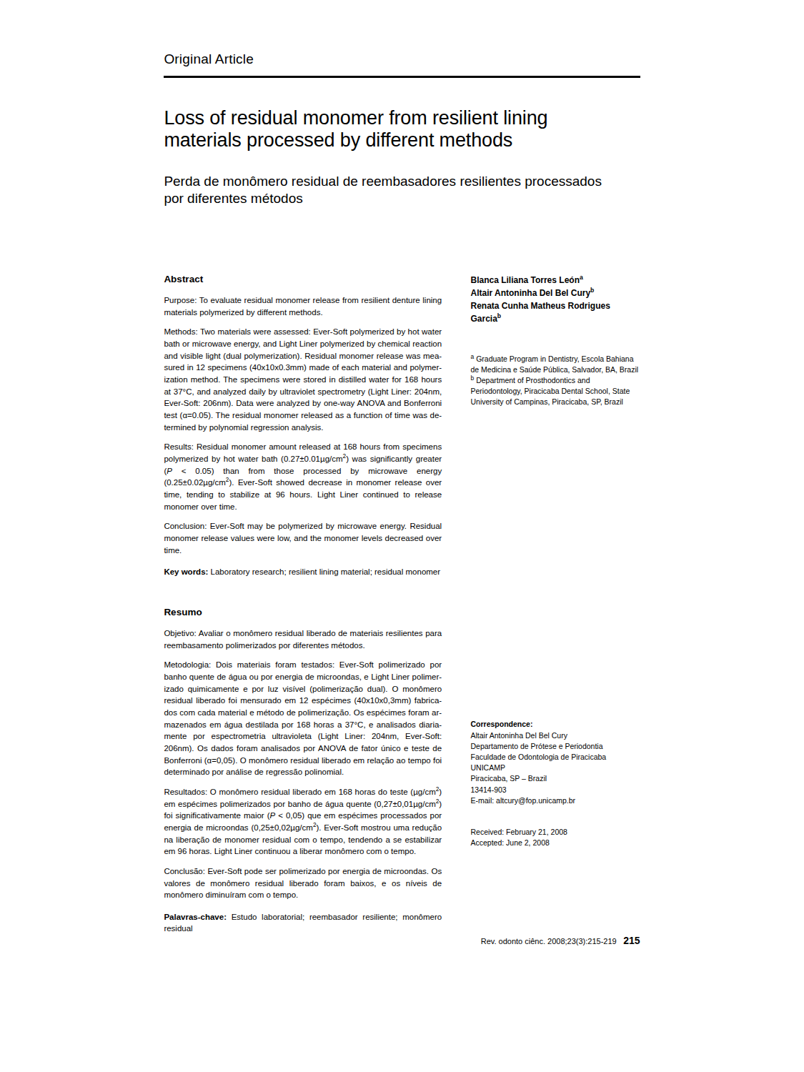Original Article
Loss of residual monomer from resilient lining materials processed by different methods
Perda de monômero residual de reembasadores resilientes processados por diferentes métodos
Abstract
Purpose: To evaluate residual monomer release from resilient denture lining materials polymerized by different methods.
Methods: Two materials were assessed: Ever-Soft polymerized by hot water bath or microwave energy, and Light Liner polymerized by chemical reaction and visible light (dual polymerization). Residual monomer release was measured in 12 specimens (40x10x0.3mm) made of each material and polymerization method. The specimens were stored in distilled water for 168 hours at 37°C, and analyzed daily by ultraviolet spectrometry (Light Liner: 204nm, Ever-Soft: 206nm). Data were analyzed by one-way ANOVA and Bonferroni test (α=0.05). The residual monomer released as a function of time was determined by polynomial regression analysis.
Results: Residual monomer amount released at 168 hours from specimens polymerized by hot water bath (0.27±0.01µg/cm2) was significantly greater (P < 0.05) than from those processed by microwave energy (0.25±0.02µg/cm2). Ever-Soft showed decrease in monomer release over time, tending to stabilize at 96 hours. Light Liner continued to release monomer over time.
Conclusion: Ever-Soft may be polymerized by microwave energy. Residual monomer release values were low, and the monomer levels decreased over time.
Key words: Laboratory research; resilient lining material; residual monomer
Resumo
Objetivo: Avaliar o monômero residual liberado de materiais resilientes para reembasamento polimerizados por diferentes métodos.
Metodologia: Dois materiais foram testados: Ever-Soft polimerizado por banho quente de água ou por energia de microondas, e Light Liner polimerizado quimicamente e por luz visível (polimerização dual). O monômero residual liberado foi mensurado em 12 espécimes (40x10x0,3mm) fabricados com cada material e método de polimerização. Os espécimes foram armazenados em água destilada por 168 horas a 37°C, e analisados diariamente por espectrometria ultravioleta (Light Liner: 204nm, Ever-Soft: 206nm). Os dados foram analisados por ANOVA de fator único e teste de Bonferroni (α=0,05). O monômero residual liberado em relação ao tempo foi determinado por análise de regressão polinomial.
Resultados: O monômero residual liberado em 168 horas do teste (µg/cm2) em espécimes polimerizados por banho de água quente (0,27±0,01µg/cm2) foi significativamente maior (P < 0,05) que em espécimes processados por energia de microondas (0,25±0,02µg/cm2). Ever-Soft mostrou uma redução na liberação de monomer residual com o tempo, tendendo a se estabilizar em 96 horas. Light Liner continuou a liberar monômero com o tempo.
Conclusão: Ever-Soft pode ser polimerizado por energia de microondas. Os valores de monômero residual liberado foram baixos, e os níveis de monômero diminuíram com o tempo.
Palavras-chave: Estudo laboratorial; reembasador resiliente; monômero residual
Blanca Liliana Torres Leóna
Altair Antoninha Del Bel Curyb
Renata Cunha Matheus Rodrigues Garciab
a Graduate Program in Dentistry, Escola Bahiana de Medicina e Saúde Pública, Salvador, BA, Brazil
b Department of Prosthodontics and Periodontology, Piracicaba Dental School, State University of Campinas, Piracicaba, SP, Brazil
Correspondence:
Altair Antoninha Del Bel Cury
Departamento de Prótese e Periodontia
Faculdade de Odontologia de Piracicaba
UNICAMP
Piracicaba, SP – Brazil
13414-903
E-mail: altcury@fop.unicamp.br
Received: February 21, 2008
Accepted: June 2, 2008
Rev. odonto ciênc. 2008;23(3):215-219215